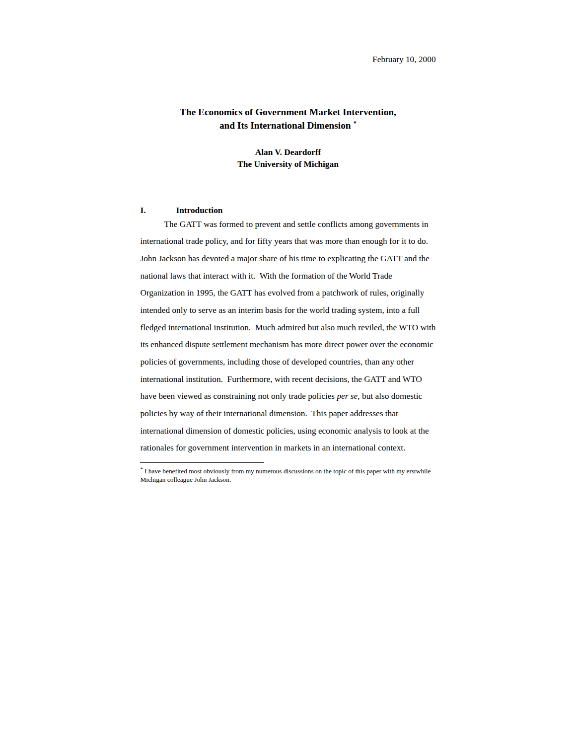February 10, 2000
The Economics of Government Market Intervention,
and Its International Dimension *
Alan V. Deardorff
The University of Michigan
I. Introduction
The GATT was formed to prevent and settle conflicts among governments in international trade policy, and for fifty years that was more than enough for it to do. John Jackson has devoted a major share of his time to explicating the GATT and the national laws that interact with it. With the formation of the World Trade Organization in 1995, the GATT has evolved from a patchwork of rules, originally intended only to serve as an interim basis for the world trading system, into a full fledged international institution. Much admired but also much reviled, the WTO with its enhanced dispute settlement mechanism has more direct power over the economic policies of governments, including those of developed countries, than any other international institution. Furthermore, with recent decisions, the GATT and WTO have been viewed as constraining not only trade policies per se, but also domestic policies by way of their international dimension. This paper addresses that international dimension of domestic policies, using economic analysis to look at the rationales for government intervention in markets in an international context.
* I have benefited most obviously from my numerous discussions on the topic of this paper with my erstwhile Michigan colleague John Jackson.